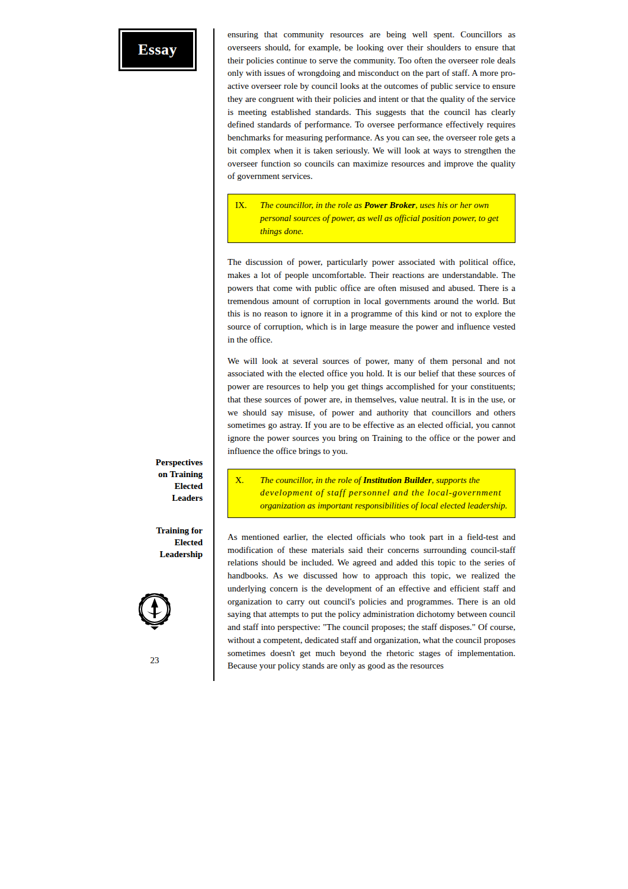Essay
Perspectives
on Training
Elected
Leaders
Training for
Elected
Leadership
23
ensuring that community resources are being well spent. Councillors as overseers should, for example, be looking over their shoulders to ensure that their policies continue to serve the community. Too often the overseer role deals only with issues of wrongdoing and misconduct on the part of staff. A more pro-active overseer role by council looks at the outcomes of public service to ensure they are congruent with their policies and intent or that the quality of the service is meeting established standards. This suggests that the council has clearly defined standards of performance. To oversee performance effectively requires benchmarks for measuring performance. As you can see, the overseer role gets a bit complex when it is taken seriously. We will look at ways to strengthen the overseer function so councils can maximize resources and improve the quality of government services.
IX.
The councillor, in the role as Power Broker, uses his or her own personal sources of power, as well as official position power, to get things done.
The discussion of power, particularly power associated with political office, makes a lot of people uncomfortable. Their reactions are understandable. The powers that come with public office are often misused and abused. There is a tremendous amount of corruption in local governments around the world. But this is no reason to ignore it in a programme of this kind or not to explore the source of corruption, which is in large measure the power and influence vested in the office.
We will look at several sources of power, many of them personal and not associated with the elected office you hold. It is our belief that these sources of power are resources to help you get things accomplished for your constituents; that these sources of power are, in themselves, value neutral. It is in the use, or we should say misuse, of power and authority that councillors and others sometimes go astray. If you are to be effective as an elected official, you cannot ignore the power sources you bring on Training to the office or the power and influence the office brings to you.
X.
The councillor, in the role of Institution Builder, supports the development of staff personnel and the local-government organization as important responsibilities of local elected leadership.
As mentioned earlier, the elected officials who took part in a field-test and modification of these materials said their concerns surrounding council-staff relations should be included. We agreed and added this topic to the series of handbooks. As we discussed how to approach this topic, we realized the underlying concern is the development of an effective and efficient staff and organization to carry out council's policies and programmes. There is an old saying that attempts to put the policy administration dichotomy between council and staff into perspective: "The council proposes; the staff disposes." Of course, without a competent, dedicated staff and organization, what the council proposes sometimes doesn't get much beyond the rhetoric stages of implementation. Because your policy stands are only as good as the resources